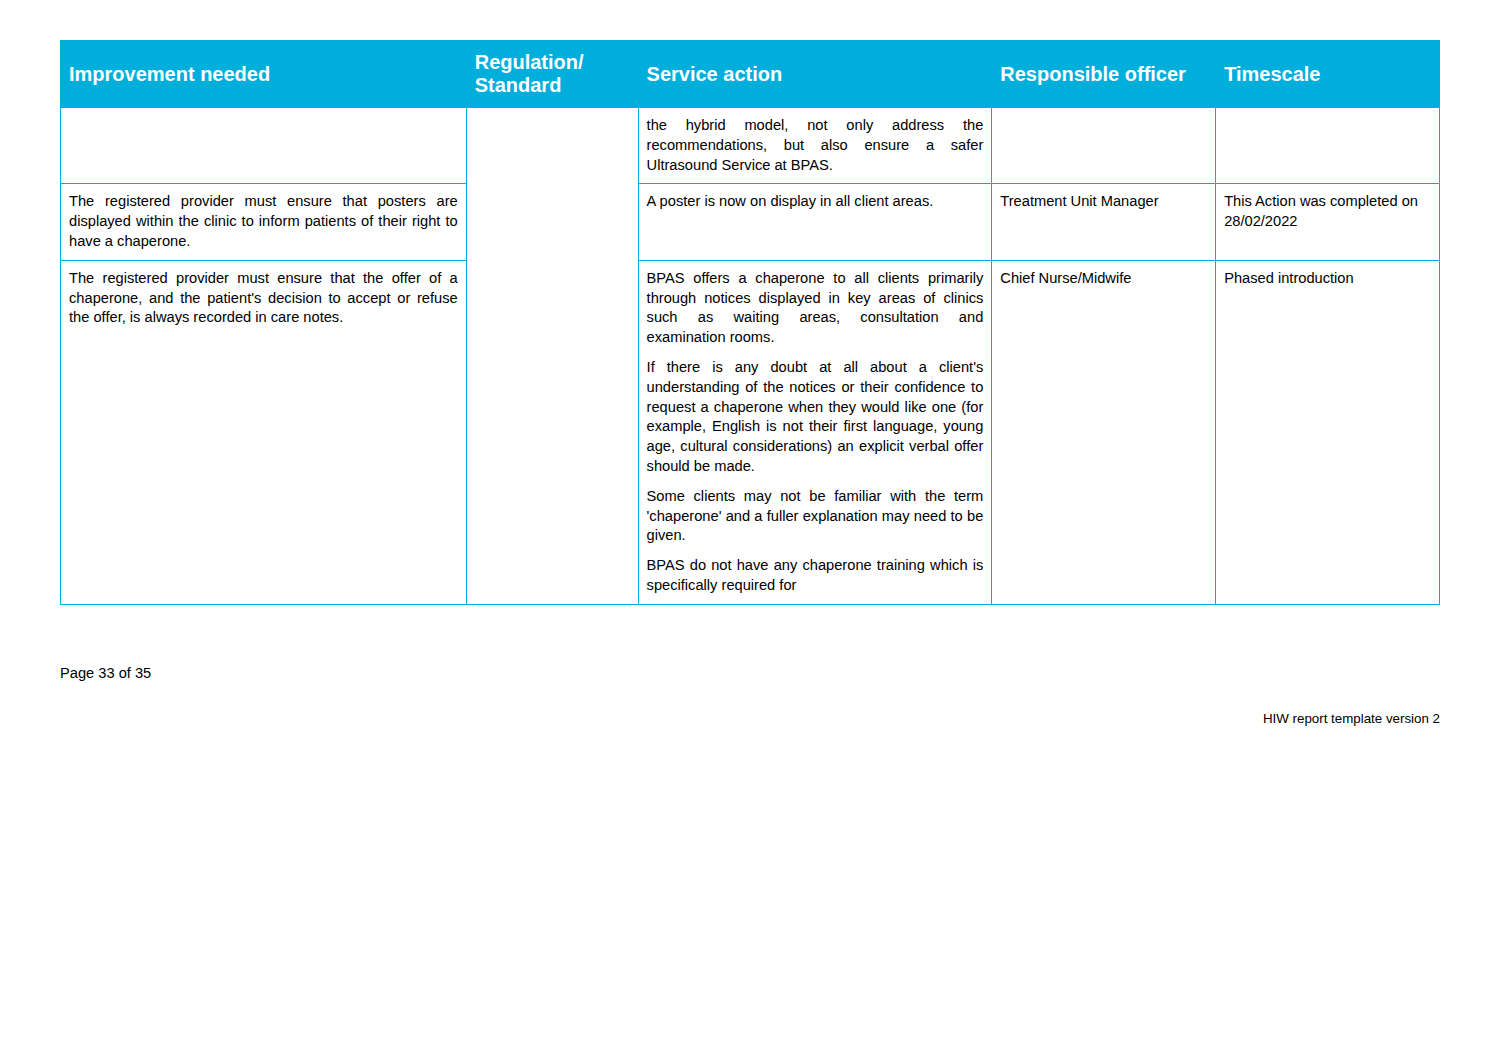| Improvement needed | Regulation/ Standard | Service action | Responsible officer | Timescale |
| --- | --- | --- | --- | --- |
| | | the hybrid model, not only address the recommendations, but also ensure a safer Ultrasound Service at BPAS. | | |
| The registered provider must ensure that posters are displayed within the clinic to inform patients of their right to have a chaperone. | A poster is now on display in all client areas. | Treatment Unit Manager | This Action was completed on 28/02/2022 |
| The registered provider must ensure that the offer of a chaperone, and the patient's decision to accept or refuse the offer, is always recorded in care notes. | BPAS offers a chaperone to all clients primarily through notices displayed in key areas of clinics such as waiting areas, consultation and examination rooms. If there is any doubt at all about a client's understanding of the notices or their confidence to request a chaperone when they would like one (for example, English is not their first language, young age, cultural considerations) an explicit verbal offer should be made. Some clients may not be familiar with the term 'chaperone' and a fuller explanation may need to be given. BPAS do not have any chaperone training which is specifically required for | Chief Nurse/Midwife | Phased introduction |
Page 33 of 35
HIW report template version 2